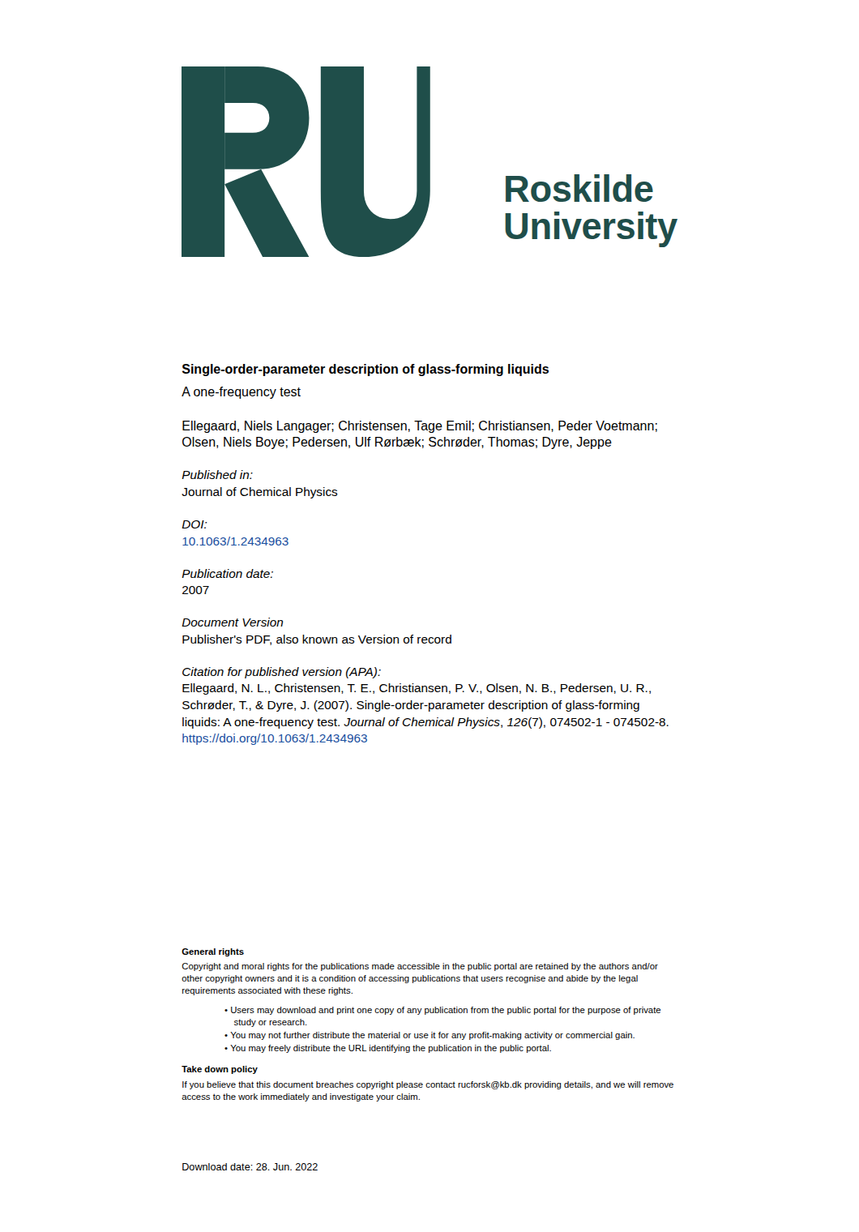RUC
Roskilde
University
Single-order-parameter description of glass-forming liquids
A one-frequency test
Ellegaard, Niels Langager; Christensen, Tage Emil; Christiansen, Peder Voetmann; Olsen, Niels Boye; Pedersen, Ulf Rørbæk; Schrøder, Thomas; Dyre, Jeppe
Published in:
Journal of Chemical Physics
DOI:
10.1063/1.2434963
Publication date:
2007
Document Version
Publisher's PDF, also known as Version of record
Citation for published version (APA):
Ellegaard, N. L., Christensen, T. E., Christiansen, P. V., Olsen, N. B., Pedersen, U. R., Schrøder, T., & Dyre, J. (2007). Single-order-parameter description of glass-forming liquids: A one-frequency test. Journal of Chemical Physics, 126(7), 074502-1 - 074502-8. https://doi.org/10.1063/1.2434963
General rights
Copyright and moral rights for the publications made accessible in the public portal are retained by the authors and/or other copyright owners and it is a condition of accessing publications that users recognise and abide by the legal requirements associated with these rights.
Users may download and print one copy of any publication from the public portal for the purpose of private study or research.
You may not further distribute the material or use it for any profit-making activity or commercial gain.
You may freely distribute the URL identifying the publication in the public portal.
Take down policy
If you believe that this document breaches copyright please contact rucforsk@kb.dk providing details, and we will remove access to the work immediately and investigate your claim.
Download date: 28. Jun. 2022